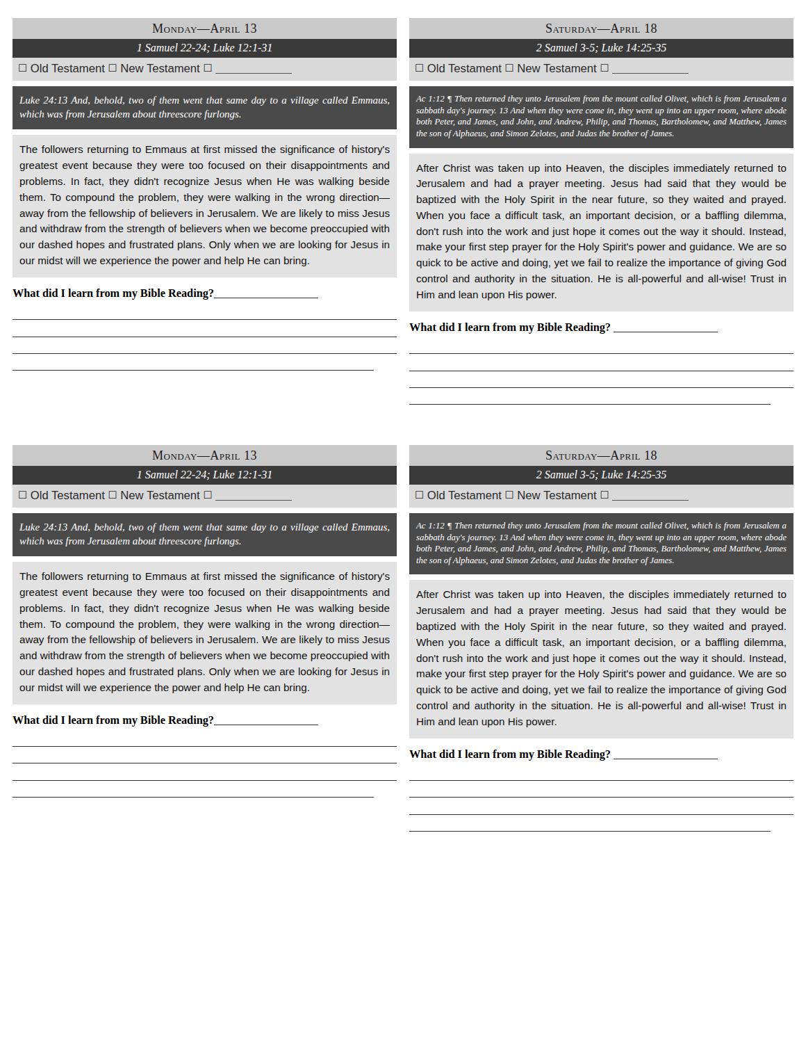| Monday—April 13 1 Samuel 22-24; Luke 12:1-31 ☐ Old Testament ☐ New Testament ☐ Luke 24:13 And, behold, two of them went that same day to a village called Emmaus, which was from Jerusalem about threescore furlongs. The followers returning to Emmaus at first missed the significance of history's greatest event because they were too focused on their disappointments and problems. In fact, they didn't recognize Jesus when He was walking beside them. To compound the problem, they were walking in the wrong direction—away from the fellowship of believers in Jerusalem. We are likely to miss Jesus and withdraw from the strength of believers when we become preoccupied with our dashed hopes and frustrated plans. Only when we are looking for Jesus in our midst will we experience the power and help He can bring. What did I learn from my Bible Reading? | Saturday—April 18 2 Samuel 3-5; Luke 14:25-35 ☐ Old Testament ☐ New Testament ☐ Ac 1:12 ¶ Then returned they unto Jerusalem from the mount called Olivet, which is from Jerusalem a sabbath day's journey. 13 And when they were come in, they went up into an upper room, where abode both Peter, and James, and John, and Andrew, Philip, and Thomas, Bartholomew, and Matthew, James the son of Alphaeus, and Simon Zelotes, and Judas the brother of James. After Christ was taken up into Heaven, the disciples immediately returned to Jerusalem and had a prayer meeting. Jesus had said that they would be baptized with the Holy Spirit in the near future, so they waited and prayed. When you face a difficult task, an important decision, or a baffling dilemma, don't rush into the work and just hope it comes out the way it should. Instead, make your first step prayer for the Holy Spirit's power and guidance. We are so quick to be active and doing, yet we fail to realize the importance of giving God control and authority in the situation. He is all-powerful and all-wise! Trust in Him and lean upon His power. What did I learn from my Bible Reading? |
| Monday—April 13 1 Samuel 22-24; Luke 12:1-31 ☐ Old Testament ☐ New Testament ☐ Luke 24:13 And, behold, two of them went that same day to a village called Emmaus, which was from Jerusalem about threescore furlongs. The followers returning to Emmaus at first missed the significance of history's greatest event because they were too focused on their disappointments and problems. In fact, they didn't recognize Jesus when He was walking beside them. To compound the problem, they were walking in the wrong direction—away from the fellowship of believers in Jerusalem. We are likely to miss Jesus and withdraw from the strength of believers when we become preoccupied with our dashed hopes and frustrated plans. Only when we are looking for Jesus in our midst will we experience the power and help He can bring. What did I learn from my Bible Reading? | Saturday—April 18 2 Samuel 3-5; Luke 14:25-35 ☐ Old Testament ☐ New Testament ☐ Ac 1:12 ¶ Then returned they unto Jerusalem from the mount called Olivet, which is from Jerusalem a sabbath day's journey. 13 And when they were come in, they went up into an upper room, where abode both Peter, and James, and John, and Andrew, Philip, and Thomas, Bartholomew, and Matthew, James the son of Alphaeus, and Simon Zelotes, and Judas the brother of James. After Christ was taken up into Heaven, the disciples immediately returned to Jerusalem and had a prayer meeting. Jesus had said that they would be baptized with the Holy Spirit in the near future, so they waited and prayed. When you face a difficult task, an important decision, or a baffling dilemma, don't rush into the work and just hope it comes out the way it should. Instead, make your first step prayer for the Holy Spirit's power and guidance. We are so quick to be active and doing, yet we fail to realize the importance of giving God control and authority in the situation. He is all-powerful and all-wise! Trust in Him and lean upon His power. What did I learn from my Bible Reading? |